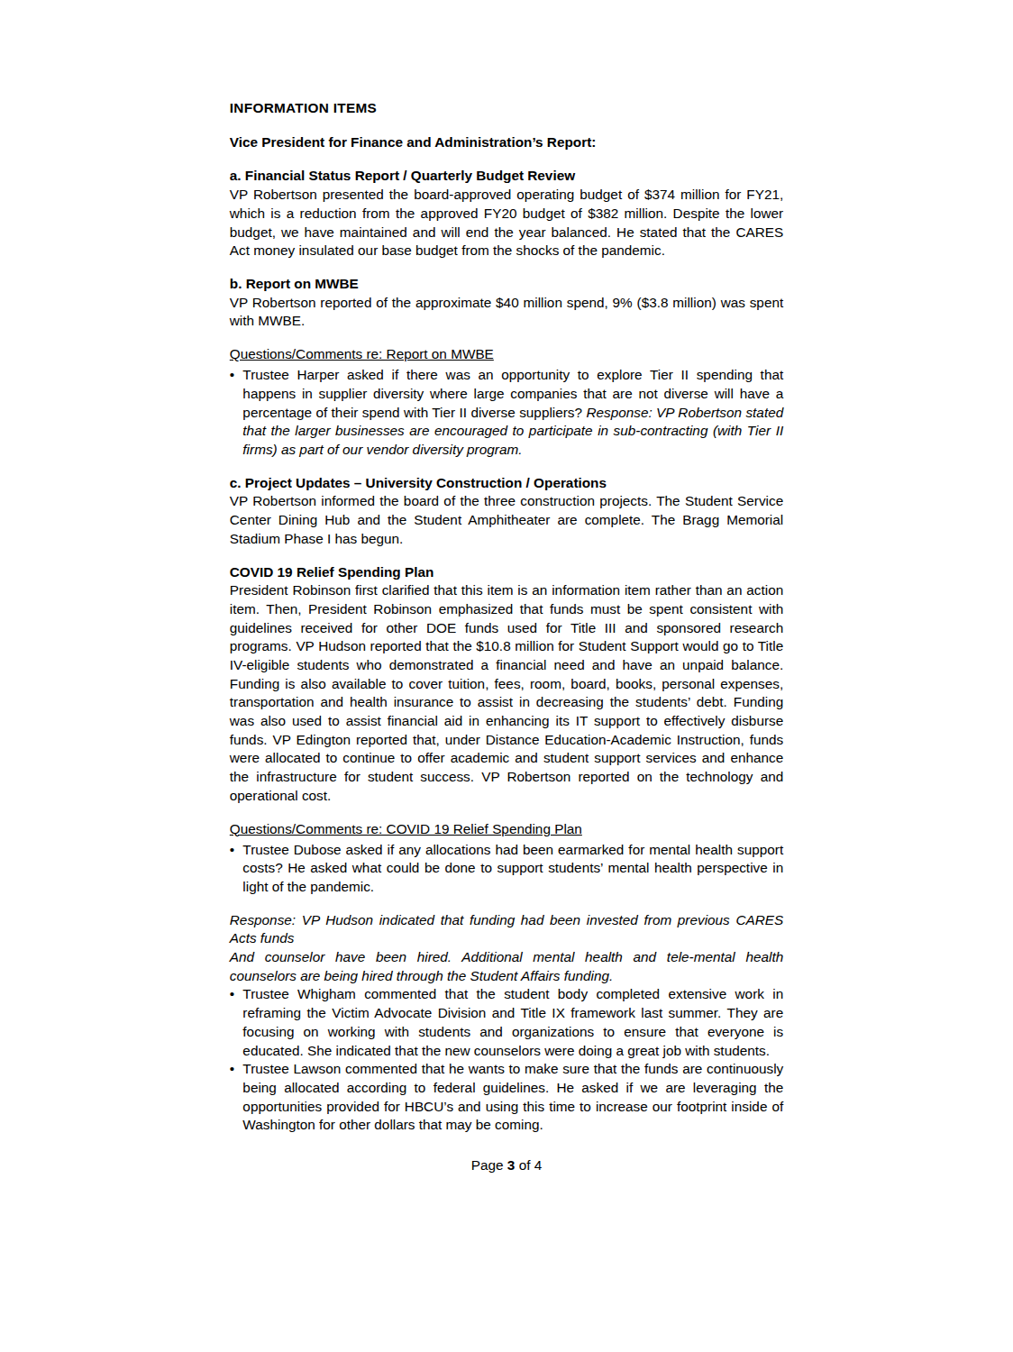INFORMATION ITEMS
Vice President for Finance and Administration’s Report:
a. Financial Status Report / Quarterly Budget Review
VP Robertson presented the board-approved operating budget of $374 million for FY21, which is a reduction from the approved FY20 budget of $382 million. Despite the lower budget, we have maintained and will end the year balanced. He stated that the CARES Act money insulated our base budget from the shocks of the pandemic.
b. Report on MWBE
VP Robertson reported of the approximate $40 million spend, 9% ($3.8 million) was spent with MWBE.
Questions/Comments re: Report on MWBE
Trustee Harper asked if there was an opportunity to explore Tier II spending that happens in supplier diversity where large companies that are not diverse will have a percentage of their spend with Tier II diverse suppliers? Response: VP Robertson stated that the larger businesses are encouraged to participate in sub-contracting (with Tier II firms) as part of our vendor diversity program.
c. Project Updates – University Construction / Operations
VP Robertson informed the board of the three construction projects. The Student Service Center Dining Hub and the Student Amphitheater are complete. The Bragg Memorial Stadium Phase I has begun.
COVID 19 Relief Spending Plan
President Robinson first clarified that this item is an information item rather than an action item. Then, President Robinson emphasized that funds must be spent consistent with guidelines received for other DOE funds used for Title III and sponsored research programs. VP Hudson reported that the $10.8 million for Student Support would go to Title IV-eligible students who demonstrated a financial need and have an unpaid balance. Funding is also available to cover tuition, fees, room, board, books, personal expenses, transportation and health insurance to assist in decreasing the students’ debt. Funding was also used to assist financial aid in enhancing its IT support to effectively disburse funds. VP Edington reported that, under Distance Education-Academic Instruction, funds were allocated to continue to offer academic and student support services and enhance the infrastructure for student success. VP Robertson reported on the technology and operational cost.
Questions/Comments re: COVID 19 Relief Spending Plan
Trustee Dubose asked if any allocations had been earmarked for mental health support costs? He asked what could be done to support students’ mental health perspective in light of the pandemic.
Response: VP Hudson indicated that funding had been invested from previous CARES Acts funds
And counselor have been hired. Additional mental health and tele-mental health counselors are being hired through the Student Affairs funding.
Trustee Whigham commented that the student body completed extensive work in reframing the Victim Advocate Division and Title IX framework last summer. They are focusing on working with students and organizations to ensure that everyone is educated. She indicated that the new counselors were doing a great job with students.
Trustee Lawson commented that he wants to make sure that the funds are continuously being allocated according to federal guidelines. He asked if we are leveraging the opportunities provided for HBCU’s and using this time to increase our footprint inside of Washington for other dollars that may be coming.
Page 3 of 4